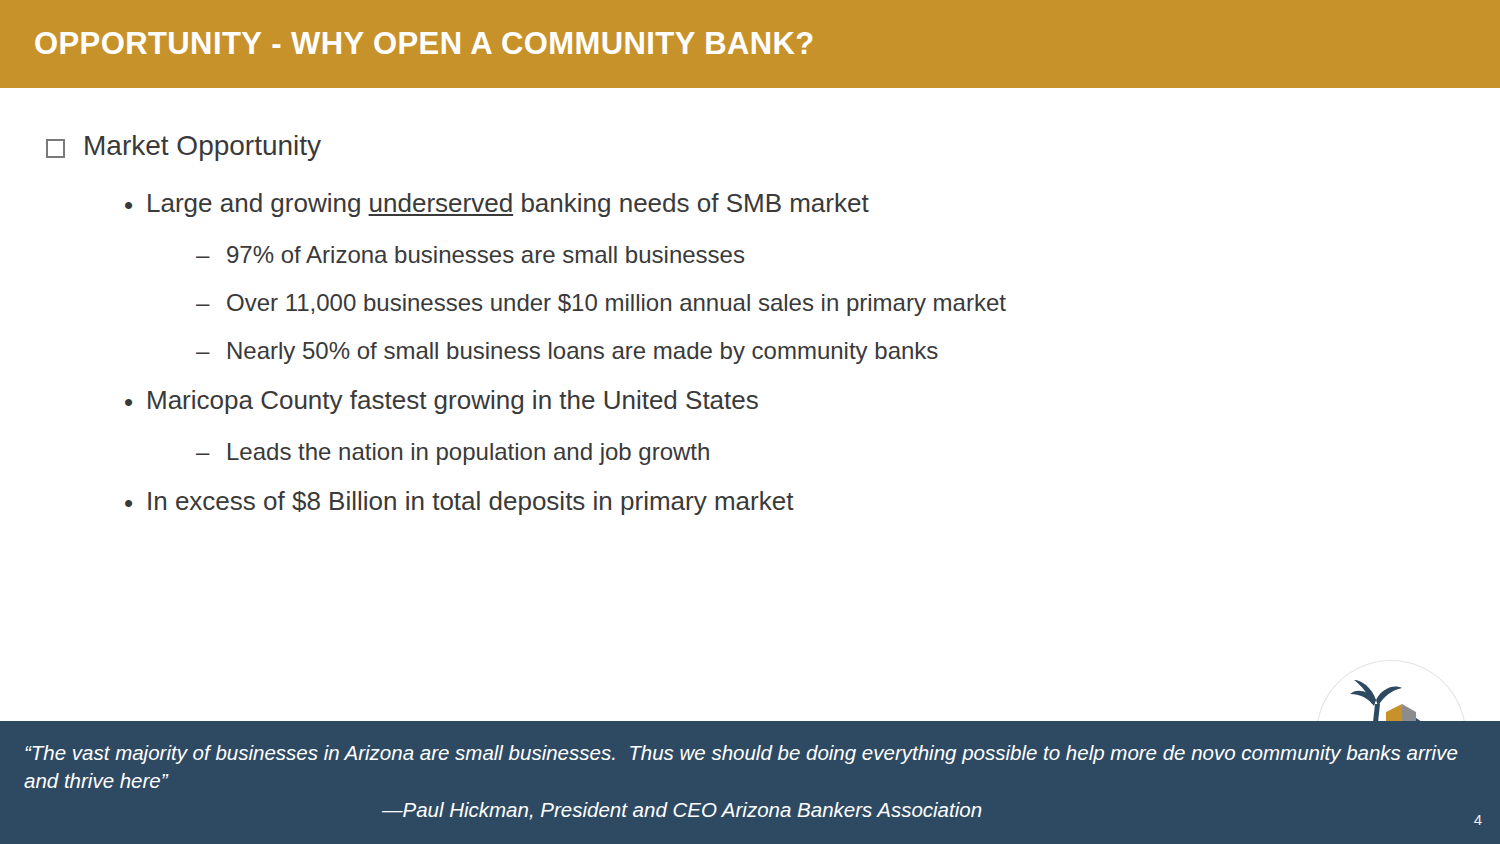Opportunity - Why Open a Community Bank?
Market Opportunity
•Large and growing underserved banking needs of SMB market
–97% of Arizona businesses are small businesses
–Over 11,000 businesses under $10 million annual sales in primary market
–Nearly 50% of small business loans are made by community banks
•Maricopa County fastest growing in the United States
–Leads the nation in population and job growth
•In excess of $8 Billion in total deposits in primary market
“The vast majority of businesses in Arizona are small businesses. Thus we should be doing everything possible to help more de novo community banks arrive and thrive here” —Paul Hickman, President and CEO Arizona Bankers Association 4